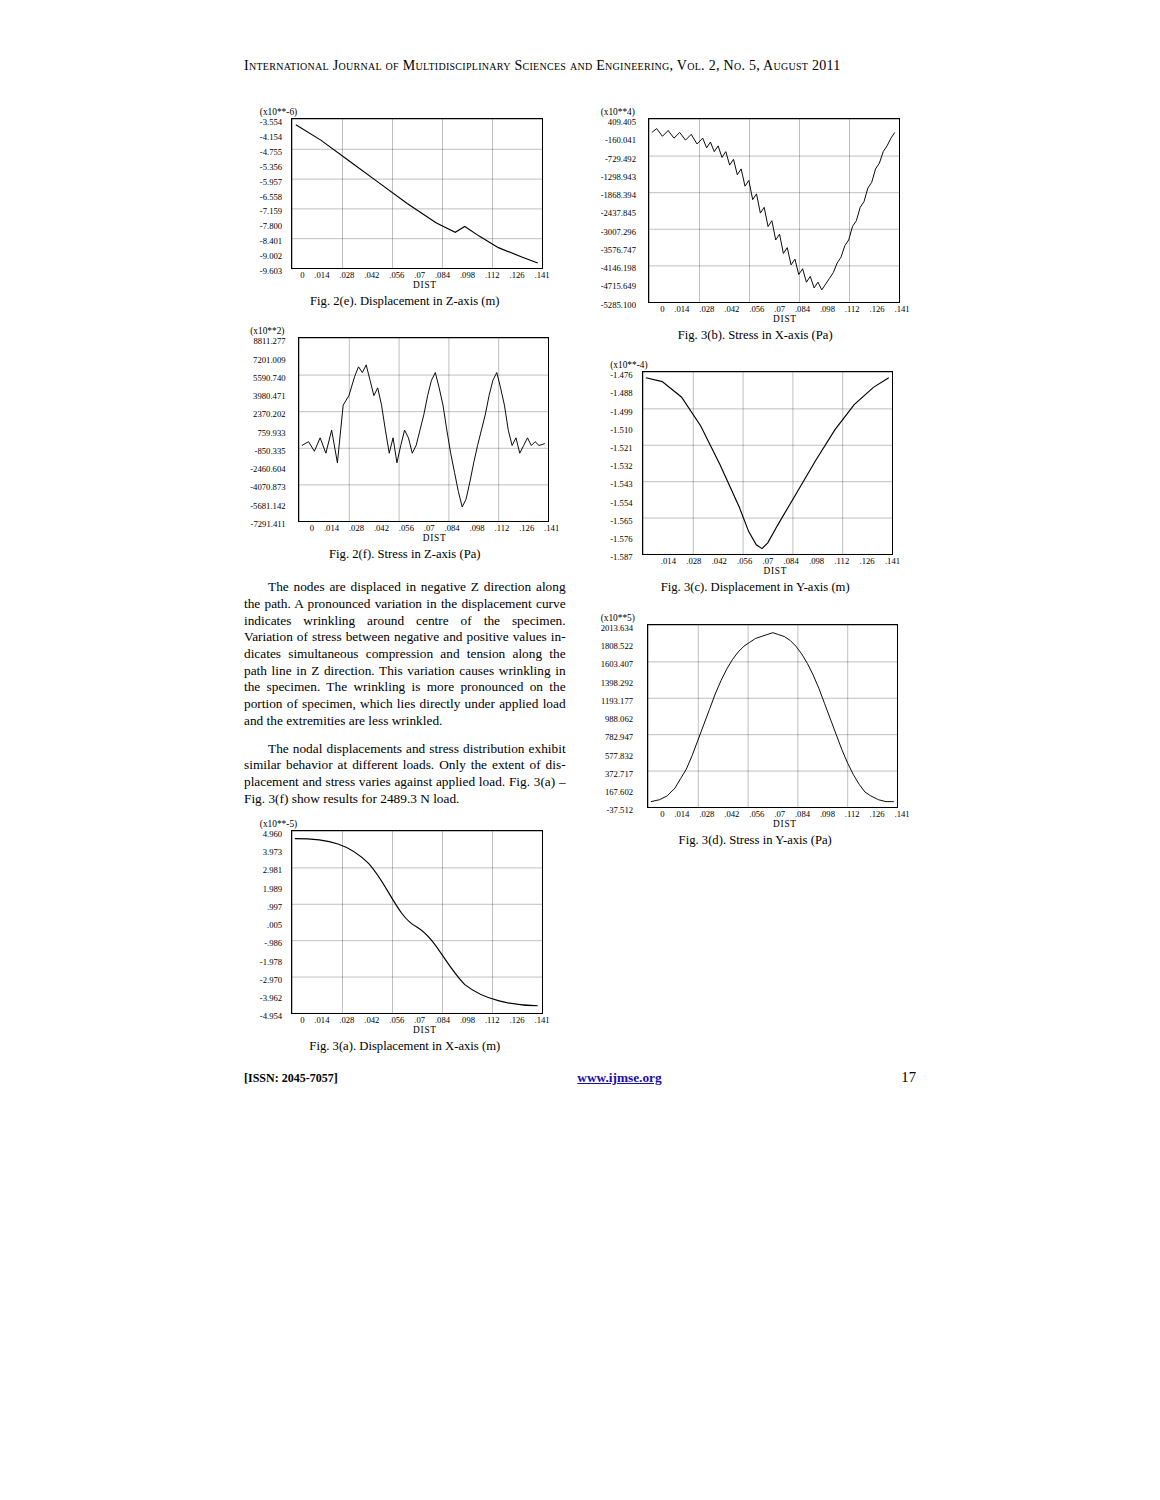International Journal of Multidisciplinary Sciences and Engineering, Vol. 2, No. 5, August 2011
(x10**-6)
-3.554
-4.154
-4.755
-5.356
-5.957
-6.558
-7.159
-7.800
-8.401
-9.002
-9.603
0.014.028.042.056.07.084.098.112.126.141
DIST
Fig. 2(e). Displacement in Z-axis (m)
(x10**2)
8811.277
7201.009
5590.740
3980.471
2370.202
759.933
-850.335
-2460.604
-4070.873
-5681.142
-7291.411
0.014.028.042.056.07.084.098.112.126.141
DIST
Fig. 2(f). Stress in Z-axis (Pa)
The nodes are displaced in negative Z direction along the path. A pronounced variation in the displacement curve indicates wrinkling around centre of the specimen. Variation of stress between negative and positive values indicates simultaneous compression and tension along the path line in Z direction. This variation causes wrinkling in the specimen. The wrinkling is more pronounced on the portion of specimen, which lies directly under applied load and the extremities are less wrinkled.
The nodal displacements and stress distribution exhibit similar behavior at different loads. Only the extent of displacement and stress varies against applied load. Fig. 3(a) – Fig. 3(f) show results for 2489.3 N load.
(x10**-5)
4.960
3.973
2.981
1.989
.997
.005
-.986
-1.978
-2.970
-3.962
-4.954
0.014.028.042.056.07.084.098.112.126.141
DIST
Fig. 3(a). Displacement in X-axis (m)
(x10**4)
409.405
-160.041
-729.492
-1298.943
-1868.394
-2437.845
-3007.296
-3576.747
-4146.198
-4715.649
-5285.100
0.014.028.042.056.07.084.098.112.126.141
DIST
Fig. 3(b). Stress in X-axis (Pa)
(x10**-4)
-1.476
-1.488
-1.499
-1.510
-1.521
-1.532
-1.543
-1.554
-1.565
-1.576
-1.587
.014.028.042.056.07.084.098.112.126.141
DIST
Fig. 3(c). Displacement in Y-axis (m)
(x10**5)
2013.634
1808.522
1603.407
1398.292
1193.177
988.062
782.947
577.832
372.717
167.602
-37.512
0.014.028.042.056.07.084.098.112.126.141
DIST
Fig. 3(d). Stress in Y-axis (Pa)
[ISSN: 2045-7057]
www.ijmse.org
17